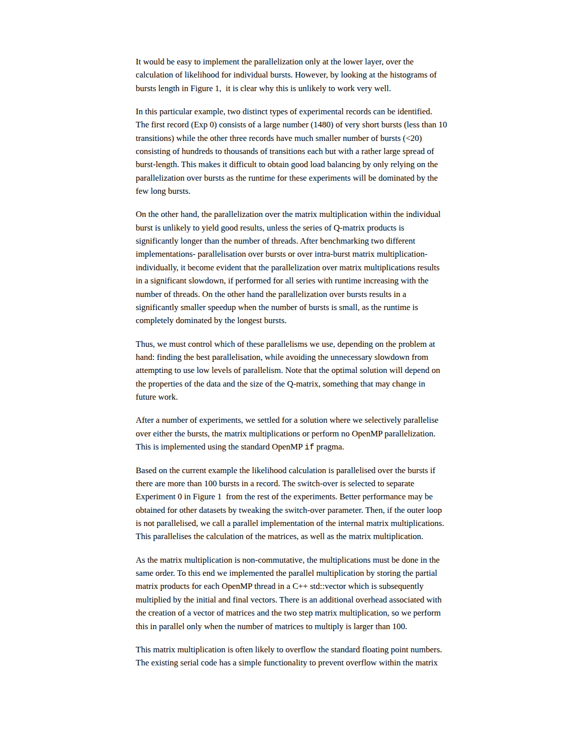It would be easy to implement the parallelization only at the lower layer, over the calculation of likelihood for individual bursts. However, by looking at the histograms of bursts length in Figure 1, it is clear why this is unlikely to work very well.
In this particular example, two distinct types of experimental records can be identified. The first record (Exp 0) consists of a large number (1480) of very short bursts (less than 10 transitions) while the other three records have much smaller number of bursts (<20) consisting of hundreds to thousands of transitions each but with a rather large spread of burst-length. This makes it difficult to obtain good load balancing by only relying on the parallelization over bursts as the runtime for these experiments will be dominated by the few long bursts.
On the other hand, the parallelization over the matrix multiplication within the individual burst is unlikely to yield good results, unless the series of Q-matrix products is significantly longer than the number of threads. After benchmarking two different implementations- parallelisation over bursts or over intra-burst matrix multiplication- individually, it become evident that the parallelization over matrix multiplications results in a significant slowdown, if performed for all series with runtime increasing with the number of threads. On the other hand the parallelization over bursts results in a significantly smaller speedup when the number of bursts is small, as the runtime is completely dominated by the longest bursts.
Thus, we must control which of these parallelisms we use, depending on the problem at hand: finding the best parallelisation, while avoiding the unnecessary slowdown from attempting to use low levels of parallelism. Note that the optimal solution will depend on the properties of the data and the size of the Q-matrix, something that may change in future work.
After a number of experiments, we settled for a solution where we selectively parallelise over either the bursts, the matrix multiplications or perform no OpenMP parallelization. This is implemented using the standard OpenMP if pragma.
Based on the current example the likelihood calculation is parallelised over the bursts if there are more than 100 bursts in a record. The switch-over is selected to separate Experiment 0 in Figure 1 from the rest of the experiments. Better performance may be obtained for other datasets by tweaking the switch-over parameter. Then, if the outer loop is not parallelised, we call a parallel implementation of the internal matrix multiplications. This parallelises the calculation of the matrices, as well as the matrix multiplication.
As the matrix multiplication is non-commutative, the multiplications must be done in the same order. To this end we implemented the parallel multiplication by storing the partial matrix products for each OpenMP thread in a C++ std::vector which is subsequently multiplied by the initial and final vectors. There is an additional overhead associated with the creation of a vector of matrices and the two step matrix multiplication, so we perform this in parallel only when the number of matrices to multiply is larger than 100.
This matrix multiplication is often likely to overflow the standard floating point numbers. The existing serial code has a simple functionality to prevent overflow within the matrix